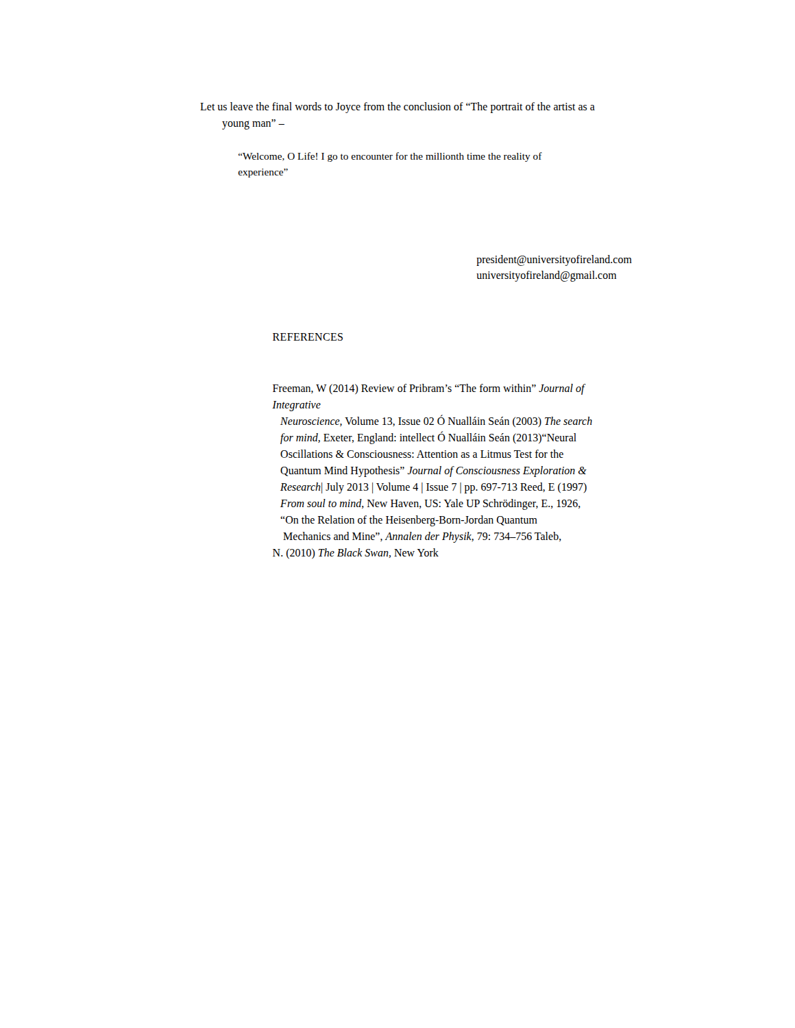Let us leave the final words to Joyce from the conclusion of “The portrait of the artist as a young man” –
“Welcome, O Life! I go to encounter for the millionth time the reality of
experience”
president@universityofireland.com
universityofireland@gmail.com
References
Freeman, W (2014) Review of Pribram’s “The form within” Journal of Integrative
Neuroscience, Volume 13, Issue 02 Ó Nualláin Seán (2003) The search for mind, Exeter, England: intellect Ó Nualláin Seán (2013)“Neural Oscillations & Consciousness: Attention as a Litmus Test for the Quantum Mind Hypothesis” Journal of Consciousness Exploration & Research| July 2013 | Volume 4 | Issue 7 | pp. 697-713 Reed, E (1997) From soul to mind, New Haven, US: Yale UP Schrödinger, E., 1926, “On the Relation of the Heisenberg-Born-Jordan Quantum
Mechanics and Mine”, Annalen der Physik, 79: 734–756 Taleb,
N. (2010) The Black Swan, New York